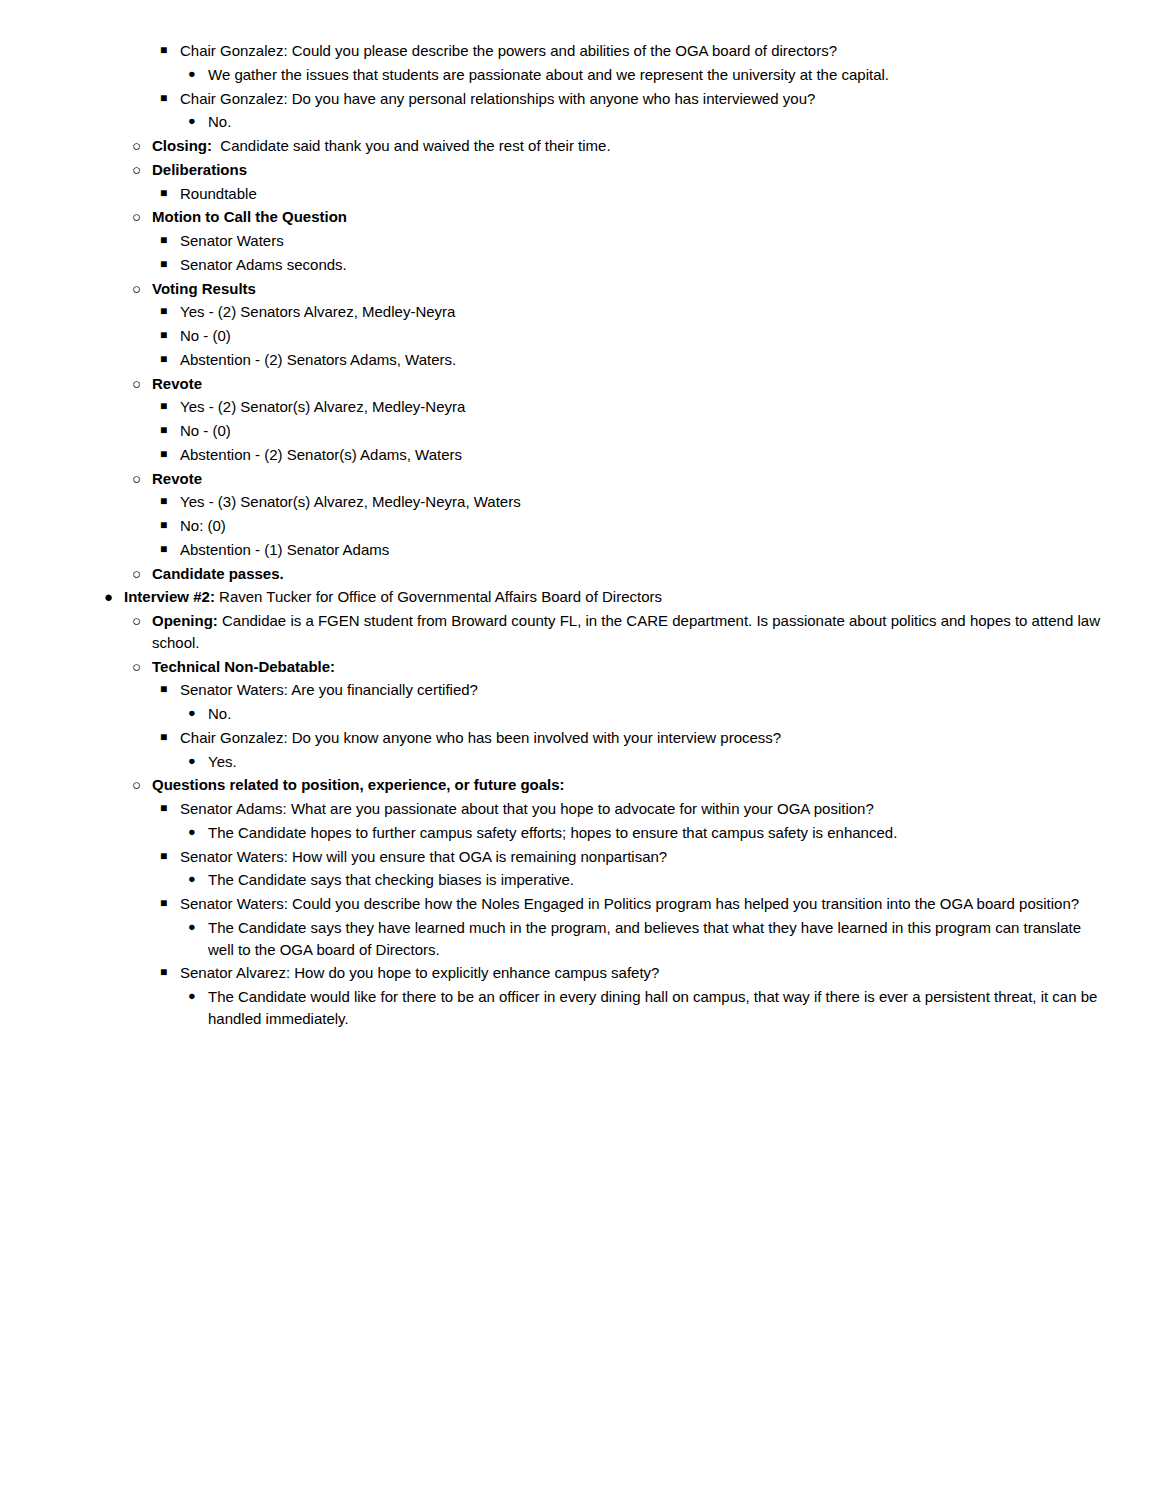Chair Gonzalez: Could you please describe the powers and abilities of the OGA board of directors?
We gather the issues that students are passionate about and we represent the university at the capital.
Chair Gonzalez: Do you have any personal relationships with anyone who has interviewed you?
No.
Closing: Candidate said thank you and waived the rest of their time.
Deliberations
Roundtable
Motion to Call the Question
Senator Waters
Senator Adams seconds.
Voting Results
Yes - (2) Senators Alvarez, Medley-Neyra
No - (0)
Abstention - (2) Senators Adams, Waters.
Revote
Yes - (2) Senator(s) Alvarez, Medley-Neyra
No - (0)
Abstention - (2) Senator(s) Adams, Waters
Revote
Yes - (3) Senator(s) Alvarez, Medley-Neyra, Waters
No: (0)
Abstention - (1) Senator Adams
Candidate passes.
Interview #2: Raven Tucker for Office of Governmental Affairs Board of Directors
Opening: Candidae is a FGEN student from Broward county FL, in the CARE department. Is passionate about politics and hopes to attend law school.
Technical Non-Debatable:
Senator Waters: Are you financially certified?
No.
Chair Gonzalez: Do you know anyone who has been involved with your interview process?
Yes.
Questions related to position, experience, or future goals:
Senator Adams: What are you passionate about that you hope to advocate for within your OGA position?
The Candidate hopes to further campus safety efforts; hopes to ensure that campus safety is enhanced.
Senator Waters: How will you ensure that OGA is remaining nonpartisan?
The Candidate says that checking biases is imperative.
Senator Waters: Could you describe how the Noles Engaged in Politics program has helped you transition into the OGA board position?
The Candidate says they have learned much in the program, and believes that what they have learned in this program can translate well to the OGA board of Directors.
Senator Alvarez: How do you hope to explicitly enhance campus safety?
The Candidate would like for there to be an officer in every dining hall on campus, that way if there is ever a persistent threat, it can be handled immediately.